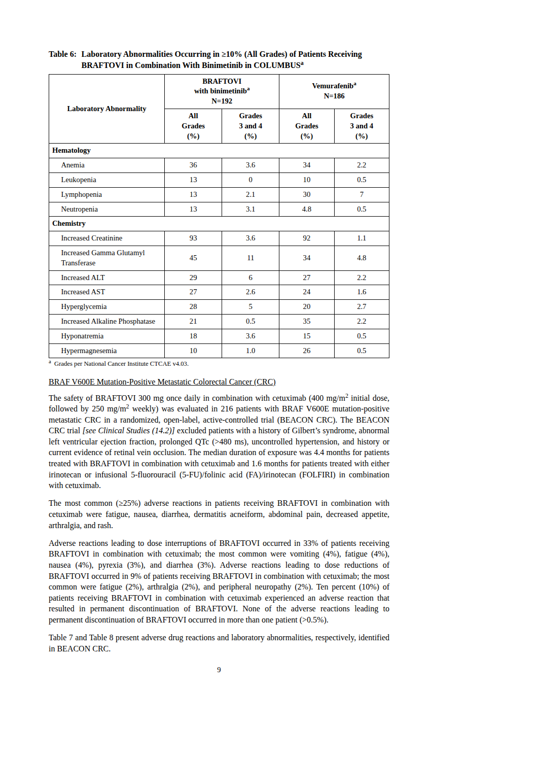Table 6: Laboratory Abnormalities Occurring in ≥10% (All Grades) of Patients Receiving BRAFTOVI in Combination With Binimetinib in COLUMBUSa
| Laboratory Abnormality | BRAFTOVI with binimetinib a N=192 | Vemurafenib a N=186 |
| --- | --- | --- |
| All Grades (%) | Grades 3 and 4 (%) | All Grades (%) | Grades 3 and 4 (%) |
| Hematology |
| Anemia | 36 | 3.6 | 34 | 2.2 |
| Leukopenia | 13 | 0 | 10 | 0.5 |
| Lymphopenia | 13 | 2.1 | 30 | 7 |
| Neutropenia | 13 | 3.1 | 4.8 | 0.5 |
| Chemistry |
| Increased Creatinine | 93 | 3.6 | 92 | 1.1 |
| Increased Gamma Glutamyl Transferase | 45 | 11 | 34 | 4.8 |
| Increased ALT | 29 | 6 | 27 | 2.2 |
| Increased AST | 27 | 2.6 | 24 | 1.6 |
| Hyperglycemia | 28 | 5 | 20 | 2.7 |
| Increased Alkaline Phosphatase | 21 | 0.5 | 35 | 2.2 |
| Hyponatremia | 18 | 3.6 | 15 | 0.5 |
| Hypermagnesemia | 10 | 1.0 | 26 | 0.5 |
a Grades per National Cancer Institute CTCAE v4.03.
BRAF V600E Mutation-Positive Metastatic Colorectal Cancer (CRC)
The safety of BRAFTOVI 300 mg once daily in combination with cetuximab (400 mg/m2 initial dose, followed by 250 mg/m2 weekly) was evaluated in 216 patients with BRAF V600E mutation-positive metastatic CRC in a randomized, open-label, active-controlled trial (BEACON CRC). The BEACON CRC trial [see Clinical Studies (14.2)] excluded patients with a history of Gilbert’s syndrome, abnormal left ventricular ejection fraction, prolonged QTc (>480 ms), uncontrolled hypertension, and history or current evidence of retinal vein occlusion. The median duration of exposure was 4.4 months for patients treated with BRAFTOVI in combination with cetuximab and 1.6 months for patients treated with either irinotecan or infusional 5-fluorouracil (5-FU)/folinic acid (FA)/irinotecan (FOLFIRI) in combination with cetuximab.
The most common (≥25%) adverse reactions in patients receiving BRAFTOVI in combination with cetuximab were fatigue, nausea, diarrhea, dermatitis acneiform, abdominal pain, decreased appetite, arthralgia, and rash.
Adverse reactions leading to dose interruptions of BRAFTOVI occurred in 33% of patients receiving BRAFTOVI in combination with cetuximab; the most common were vomiting (4%), fatigue (4%), nausea (4%), pyrexia (3%), and diarrhea (3%). Adverse reactions leading to dose reductions of BRAFTOVI occurred in 9% of patients receiving BRAFTOVI in combination with cetuximab; the most common were fatigue (2%), arthralgia (2%), and peripheral neuropathy (2%). Ten percent (10%) of patients receiving BRAFTOVI in combination with cetuximab experienced an adverse reaction that resulted in permanent discontinuation of BRAFTOVI. None of the adverse reactions leading to permanent discontinuation of BRAFTOVI occurred in more than one patient (>0.5%).
Table 7 and Table 8 present adverse drug reactions and laboratory abnormalities, respectively, identified in BEACON CRC.
9